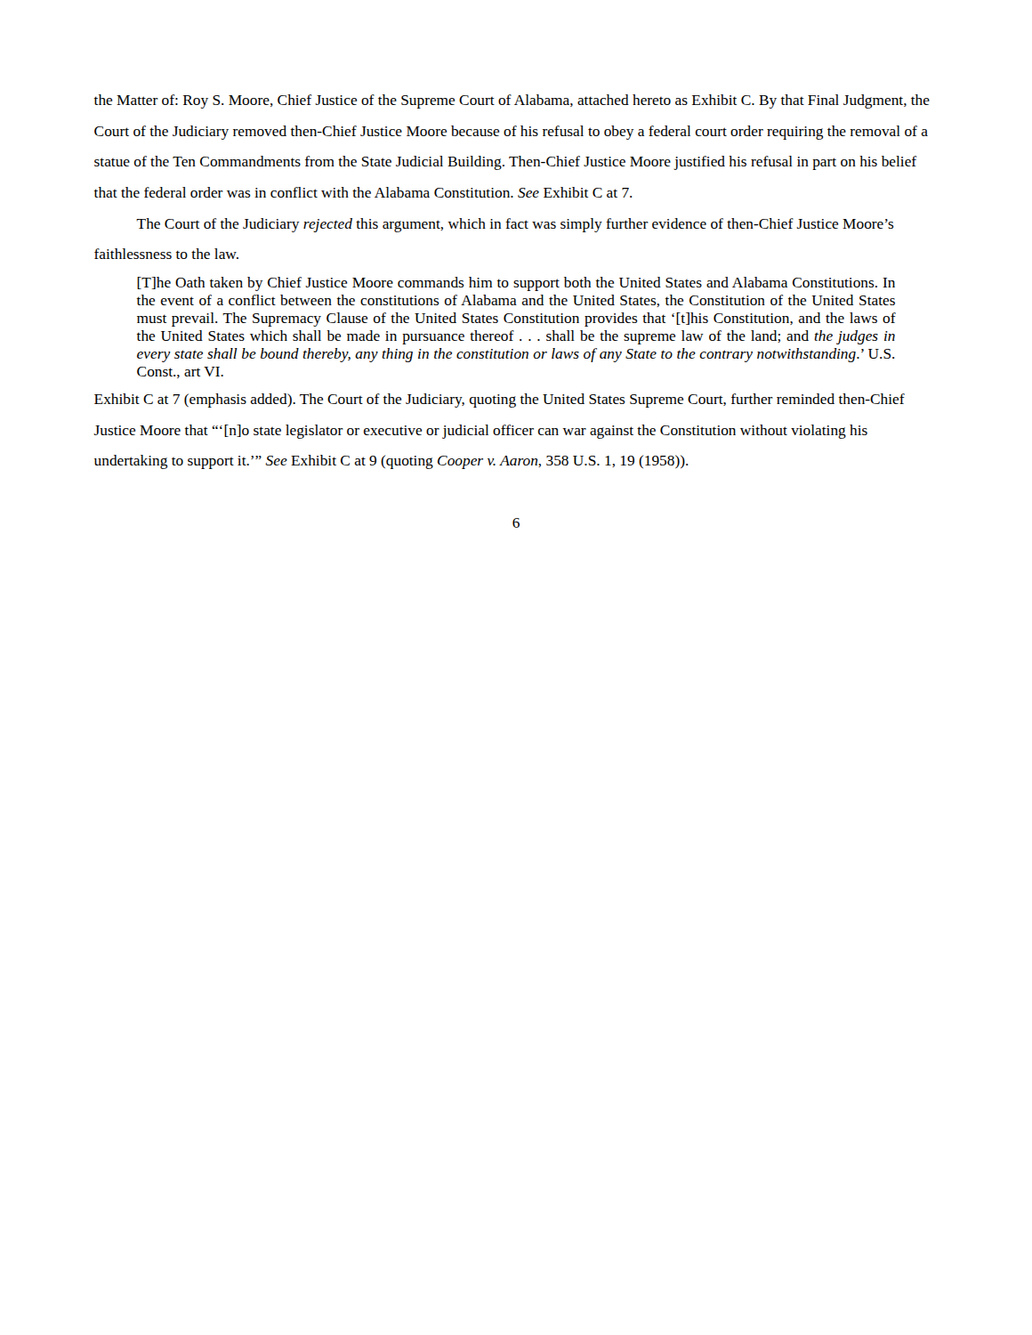the Matter of: Roy S. Moore, Chief Justice of the Supreme Court of Alabama, attached hereto as Exhibit C. By that Final Judgment, the Court of the Judiciary removed then-Chief Justice Moore because of his refusal to obey a federal court order requiring the removal of a statue of the Ten Commandments from the State Judicial Building. Then-Chief Justice Moore justified his refusal in part on his belief that the federal order was in conflict with the Alabama Constitution. See Exhibit C at 7.
The Court of the Judiciary rejected this argument, which in fact was simply further evidence of then-Chief Justice Moore’s faithlessness to the law.
[T]he Oath taken by Chief Justice Moore commands him to support both the United States and Alabama Constitutions. In the event of a conflict between the constitutions of Alabama and the United States, the Constitution of the United States must prevail. The Supremacy Clause of the United States Constitution provides that ‘[t]his Constitution, and the laws of the United States which shall be made in pursuance thereof . . . shall be the supreme law of the land; and the judges in every state shall be bound thereby, any thing in the constitution or laws of any State to the contrary notwithstanding.’ U.S. Const., art VI.
Exhibit C at 7 (emphasis added). The Court of the Judiciary, quoting the United States Supreme Court, further reminded then-Chief Justice Moore that “‘[n]o state legislator or executive or judicial officer can war against the Constitution without violating his undertaking to support it.’” See Exhibit C at 9 (quoting Cooper v. Aaron, 358 U.S. 1, 19 (1958)).
6